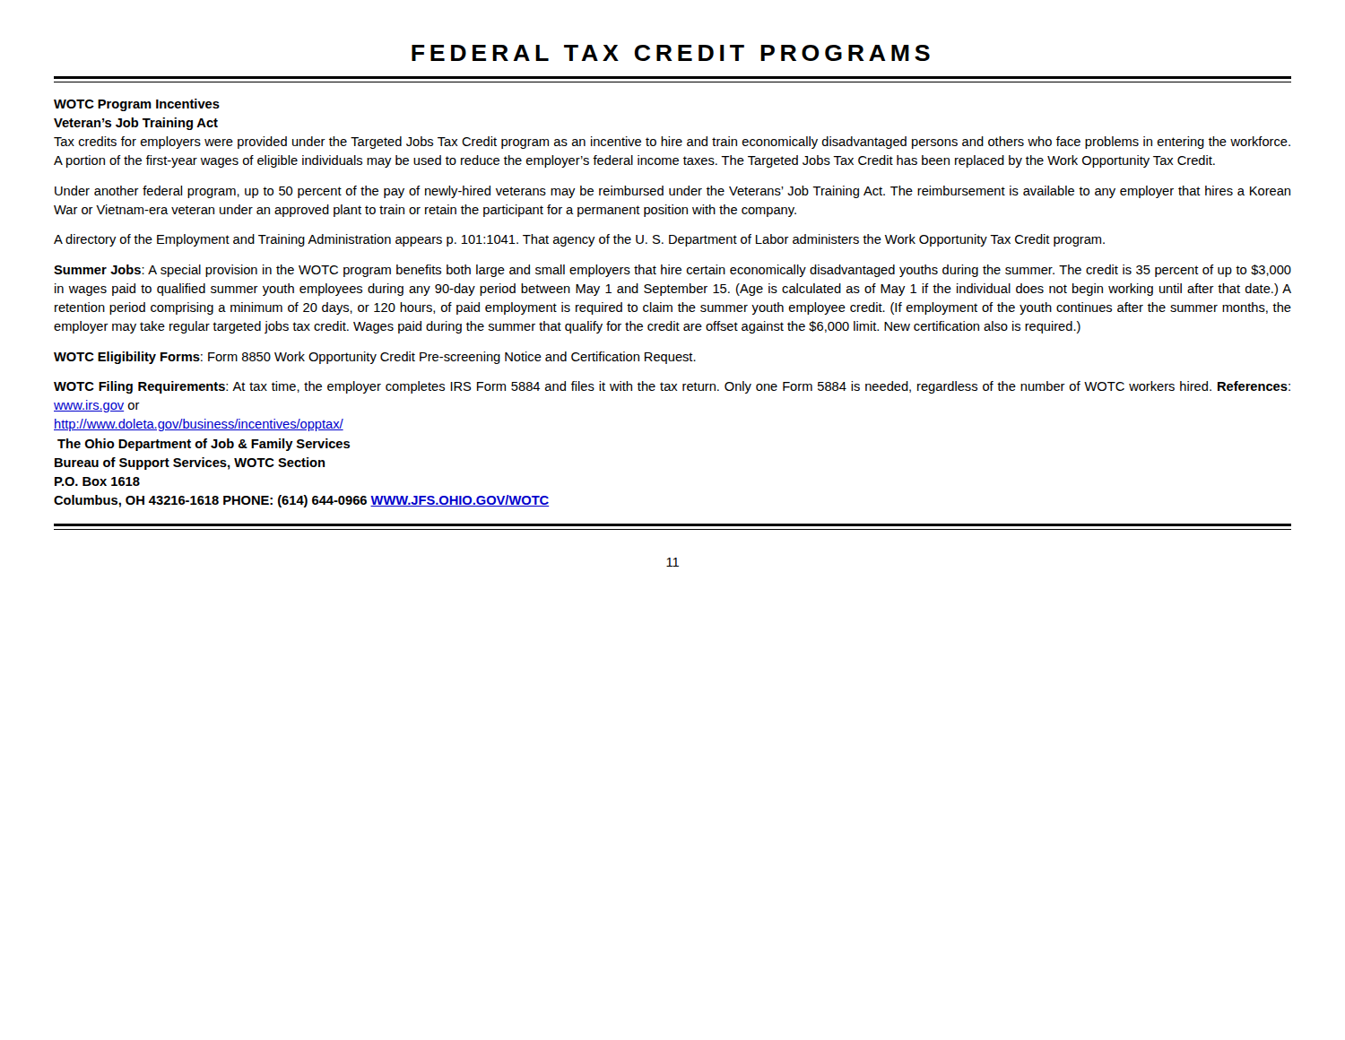FEDERAL TAX CREDIT PROGRAMS
WOTC Program Incentives
Veteran’s Job Training Act
Tax credits for employers were provided under the Targeted Jobs Tax Credit program as an incentive to hire and train economically disadvantaged persons and others who face problems in entering the workforce. A portion of the first-year wages of eligible individuals may be used to reduce the employer’s federal income taxes. The Targeted Jobs Tax Credit has been replaced by the Work Opportunity Tax Credit.
Under another federal program, up to 50 percent of the pay of newly-hired veterans may be reimbursed under the Veterans’ Job Training Act. The reimbursement is available to any employer that hires a Korean War or Vietnam-era veteran under an approved plant to train or retain the participant for a permanent position with the company.
A directory of the Employment and Training Administration appears p. 101:1041. That agency of the U. S. Department of Labor administers the Work Opportunity Tax Credit program.
Summer Jobs: A special provision in the WOTC program benefits both large and small employers that hire certain economically disadvantaged youths during the summer. The credit is 35 percent of up to $3,000 in wages paid to qualified summer youth employees during any 90-day period between May 1 and September 15. (Age is calculated as of May 1 if the individual does not begin working until after that date.) A retention period comprising a minimum of 20 days, or 120 hours, of paid employment is required to claim the summer youth employee credit. (If employment of the youth continues after the summer months, the employer may take regular targeted jobs tax credit. Wages paid during the summer that qualify for the credit are offset against the $6,000 limit. New certification also is required.)
WOTC Eligibility Forms: Form 8850 Work Opportunity Credit Pre-screening Notice and Certification Request.
WOTC Filing Requirements: At tax time, the employer completes IRS Form 5884 and files it with the tax return. Only one Form 5884 is needed, regardless of the number of WOTC workers hired. References: www.irs.gov or
http://www.doleta.gov/business/incentives/opptax/
The Ohio Department of Job & Family Services
Bureau of Support Services, WOTC Section
P.O. Box 1618
Columbus, OH 43216-1618 PHONE: (614) 644-0966 WWW.JFS.OHIO.GOV/WOTC
11